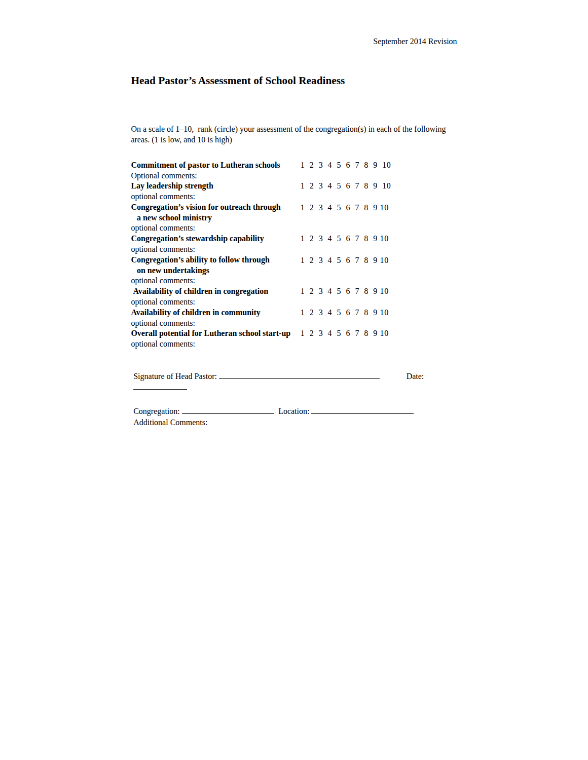September 2014 Revision
Head Pastor’s Assessment of School Readiness
On a scale of 1–10, rank (circle) your assessment of the congregation(s) in each of the following areas. (1 is low, and 10 is high)
| Commitment of pastor to Lutheran schools Optional comments: | 1 2 3 4 5 6 7 8 9 10 |
| Lay leadership strength optional comments: | 1 2 3 4 5 6 7 8 9 10 |
| Congregation’s vision for outreach through a new school ministry optional comments: | 1 2 3 4 5 6 7 8 9 10 |
| Congregation’s stewardship capability optional comments: | 1 2 3 4 5 6 7 8 9 10 |
| Congregation’s ability to follow through on new undertakings optional comments: | 1 2 3 4 5 6 7 8 9 10 |
| Availability of children in congregation optional comments: | 1 2 3 4 5 6 7 8 9 10 |
| Availability of children in community optional comments: | 1 2 3 4 5 6 7 8 9 10 |
| Overall potential for Lutheran school start-up optional comments: | 1 2 3 4 5 6 7 8 9 10 |
Signature of Head Pastor: Date:
Congregation: Location:
Additional Comments: